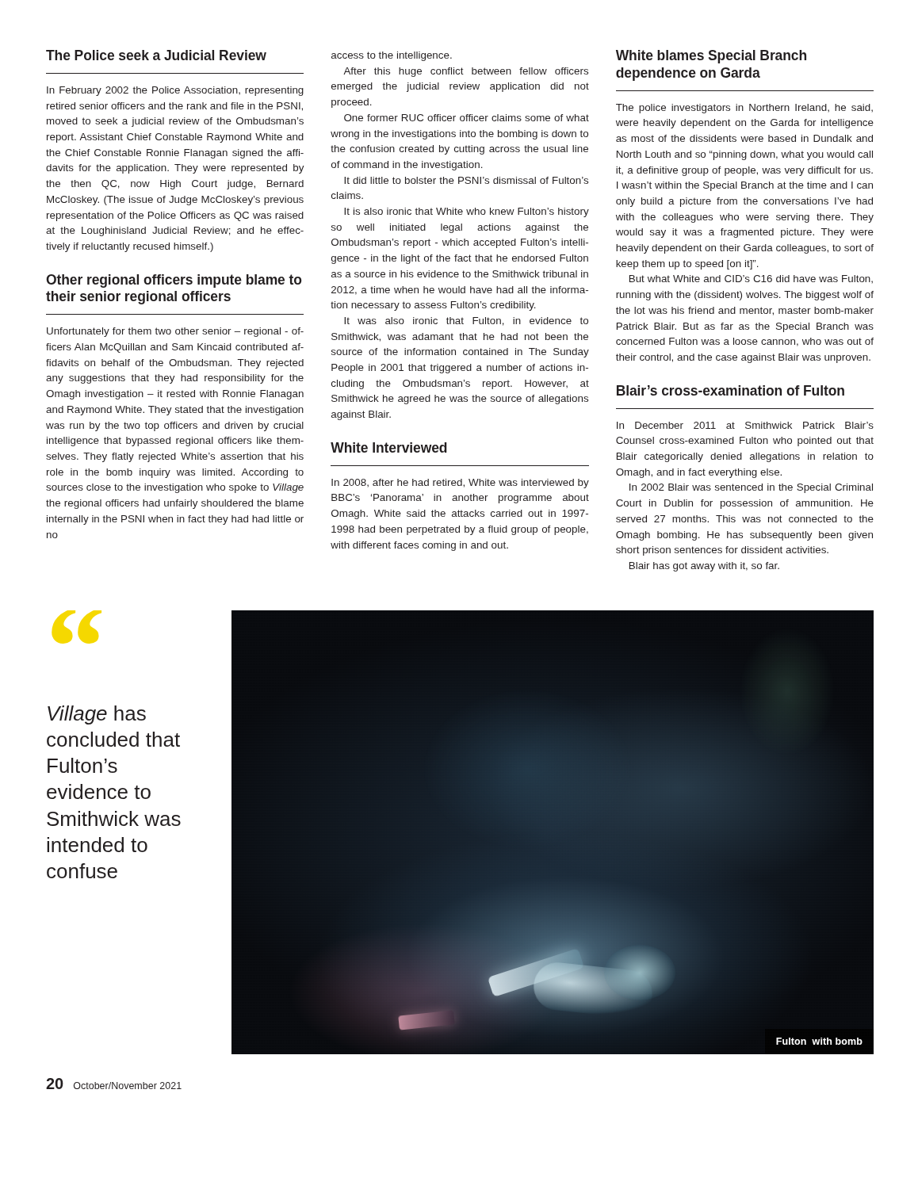The Police seek a Judicial Review
In February 2002 the Police Association, representing retired senior officers and the rank and file in the PSNI, moved to seek a judicial review of the Ombudsman’s report. Assistant Chief Constable Raymond White and the Chief Constable Ronnie Flanagan signed the affidavits for the application. They were represented by the then QC, now High Court judge, Bernard McCloskey. (The issue of Judge McCloskey’s previous representation of the Police Officers as QC was raised at the Loughinisland Judicial Review; and he effectively if reluctantly recused himself.)
Other regional officers impute blame to their senior regional officers
Unfortunately for them two other senior – regional - officers Alan McQuillan and Sam Kincaid contributed affidavits on behalf of the Ombudsman. They rejected any suggestions that they had responsibility for the Omagh investigation – it rested with Ronnie Flanagan and Raymond White. They stated that the investigation was run by the two top officers and driven by crucial intelligence that bypassed regional officers like themselves. They flatly rejected White’s assertion that his role in the bomb inquiry was limited. According to sources close to the investigation who spoke to Village the regional officers had unfairly shouldered the blame internally in the PSNI when in fact they had had little or no
access to the intelligence.
After this huge conflict between fellow officers emerged the judicial review application did not proceed.
One former RUC officer officer claims some of what wrong in the investigations into the bombing is down to the confusion created by cutting across the usual line of command in the investigation.
It did little to bolster the PSNI’s dismissal of Fulton’s claims.
It is also ironic that White who knew Fulton’s history so well initiated legal actions against the Ombudsman’s report - which accepted Fulton’s intelligence - in the light of the fact that he endorsed Fulton as a source in his evidence to the Smithwick tribunal in 2012, a time when he would have had all the information necessary to assess Fulton’s credibility.
It was also ironic that Fulton, in evidence to Smithwick, was adamant that he had not been the source of the information contained in The Sunday People in 2001 that triggered a number of actions including the Ombudsman’s report. However, at Smithwick he agreed he was the source of allegations against Blair.
White Interviewed
In 2008, after he had retired, White was interviewed by BBC’s ‘Panorama’ in another programme about Omagh. White said the attacks carried out in 1997-1998 had been perpetrated by a fluid group of people, with different faces coming in and out.
White blames Special Branch dependence on Garda
The police investigators in Northern Ireland, he said, were heavily dependent on the Garda for intelligence as most of the dissidents were based in Dundalk and North Louth and so “pinning down, what you would call it, a definitive group of people, was very difficult for us. I wasn’t within the Special Branch at the time and I can only build a picture from the conversations I’ve had with the colleagues who were serving there. They would say it was a fragmented picture. They were heavily dependent on their Garda colleagues, to sort of keep them up to speed [on it]”.
But what White and CID’s C16 did have was Fulton, running with the (dissident) wolves. The biggest wolf of the lot was his friend and mentor, master bomb-maker Patrick Blair. But as far as the Special Branch was concerned Fulton was a loose cannon, who was out of their control, and the case against Blair was unproven.
Blair’s cross-examination of Fulton
In December 2011 at Smithwick Patrick Blair’s Counsel cross-examined Fulton who pointed out that Blair categorically denied allegations in relation to Omagh, and in fact everything else.
In 2002 Blair was sentenced in the Special Criminal Court in Dublin for possession of ammunition. He served 27 months. This was not connected to the Omagh bombing. He has subsequently been given short prison sentences for dissident activities.
Blair has got away with it, so far.
“
Village has concluded that Fulton’s evidence to Smithwick was intended to confuse
Fulton with bomb
20 October/November 2021